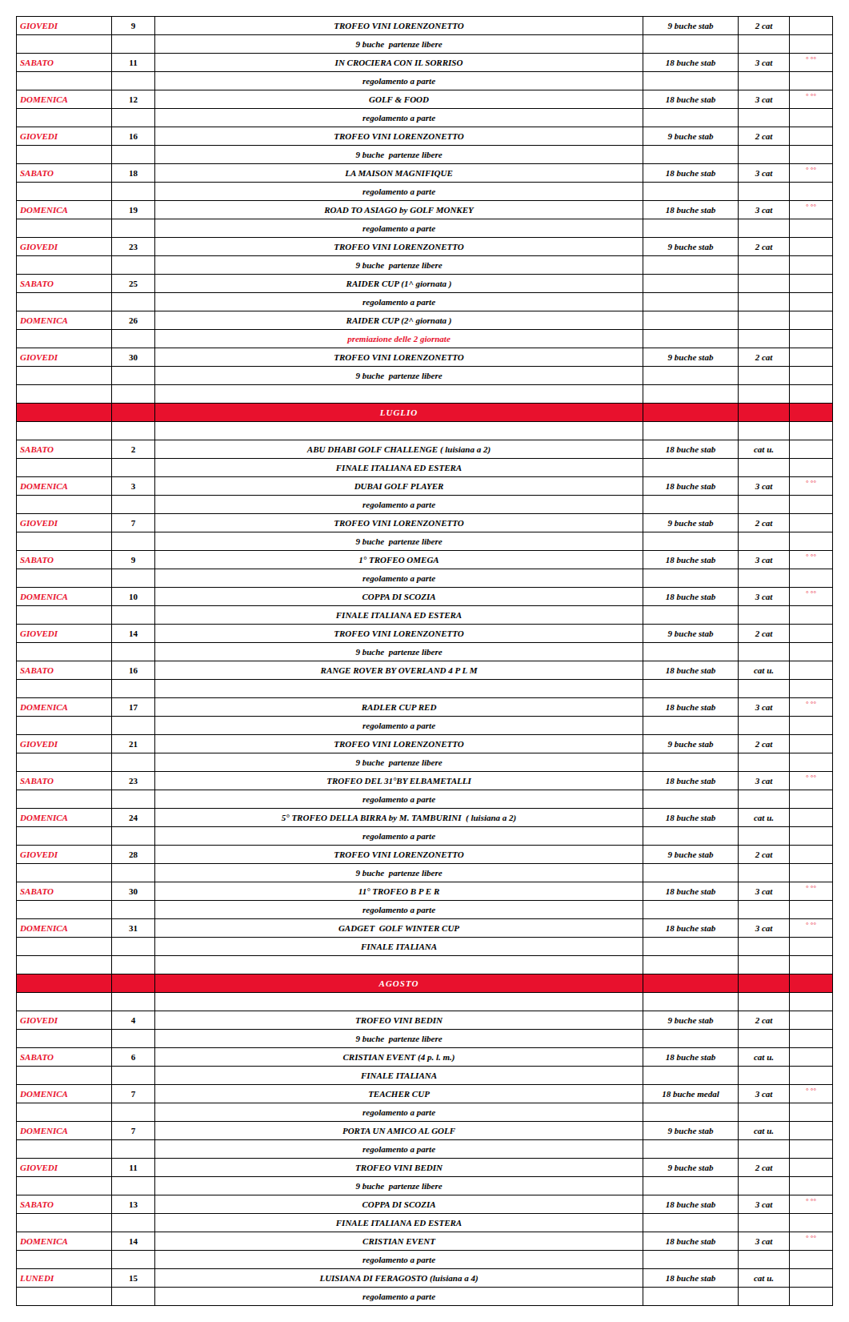| GIOVEDI | 9 | TROFEO VINI LORENZONETTO | 9 buche stab | 2 cat | |
| | | 9 buche partenze libere | | | |
| SABATO | 11 | IN CROCIERA CON IL SORRISO | 18 buche stab | 3 cat | ° °° |
| | | regolamento a parte | | | |
| DOMENICA | 12 | GOLF & FOOD | 18 buche stab | 3 cat | ° °° |
| | | regolamento a parte | | | |
| GIOVEDI | 16 | TROFEO VINI LORENZONETTO | 9 buche stab | 2 cat | |
| | | 9 buche partenze libere | | | |
| SABATO | 18 | LA MAISON MAGNIFIQUE | 18 buche stab | 3 cat | ° °° |
| | | regolamento a parte | | | |
| DOMENICA | 19 | ROAD TO ASIAGO by GOLF MONKEY | 18 buche stab | 3 cat | ° °° |
| | | regolamento a parte | | | |
| GIOVEDI | 23 | TROFEO VINI LORENZONETTO | 9 buche stab | 2 cat | |
| | | 9 buche partenze libere | | | |
| SABATO | 25 | RAIDER CUP (1^ giornata ) | | | |
| | | regolamento a parte | | | |
| DOMENICA | 26 | RAIDER CUP (2^ giornata ) | | | |
| | | premiazione delle 2 giornate | | | |
| GIOVEDI | 30 | TROFEO VINI LORENZONETTO | 9 buche stab | 2 cat | |
| | | 9 buche partenze libere | | | |
| | | LUGLIO | | | |
| SABATO | 2 | ABU DHABI GOLF CHALLENGE ( luisiana a 2) | 18 buche stab | cat u. | |
| | | FINALE ITALIANA ED ESTERA | | | |
| DOMENICA | 3 | DUBAI GOLF PLAYER | 18 buche stab | 3 cat | ° °° |
| | | regolamento a parte | | | |
| GIOVEDI | 7 | TROFEO VINI LORENZONETTO | 9 buche stab | 2 cat | |
| | | 9 buche partenze libere | | | |
| SABATO | 9 | 1° TROFEO OMEGA | 18 buche stab | 3 cat | ° °° |
| | | regolamento a parte | | | |
| DOMENICA | 10 | COPPA DI SCOZIA | 18 buche stab | 3 cat | ° °° |
| | | FINALE ITALIANA ED ESTERA | | | |
| GIOVEDI | 14 | TROFEO VINI LORENZONETTO | 9 buche stab | 2 cat | |
| | | 9 buche partenze libere | | | |
| SABATO | 16 | RANGE ROVER BY OVERLAND 4 P L M | 18 buche stab | cat u. | |
| DOMENICA | 17 | RADLER CUP RED | 18 buche stab | 3 cat | ° °° |
| | | regolamento a parte | | | |
| GIOVEDI | 21 | TROFEO VINI LORENZONETTO | 9 buche stab | 2 cat | |
| | | 9 buche partenze libere | | | |
| SABATO | 23 | TROFEO DEL 31°BY ELBAMETALLI | 18 buche stab | 3 cat | ° °° |
| | | regolamento a parte | | | |
| DOMENICA | 24 | 5° TROFEO DELLA BIRRA by M. TAMBURINI ( luisiana a 2) | 18 buche stab | cat u. | |
| | | regolamento a parte | | | |
| GIOVEDI | 28 | TROFEO VINI LORENZONETTO | 9 buche stab | 2 cat | |
| | | 9 buche partenze libere | | | |
| SABATO | 30 | 11° TROFEO B P E R | 18 buche stab | 3 cat | ° °° |
| | | regolamento a parte | | | |
| DOMENICA | 31 | GADGET GOLF WINTER CUP | 18 buche stab | 3 cat | ° °° |
| | | FINALE ITALIANA | | | |
| | | AGOSTO | | | |
| GIOVEDI | 4 | TROFEO VINI BEDIN | 9 buche stab | 2 cat | |
| | | 9 buche partenze libere | | | |
| SABATO | 6 | CRISTIAN EVENT (4 p. l. m.) | 18 buche stab | cat u. | |
| | | FINALE ITALIANA | | | |
| DOMENICA | 7 | TEACHER CUP | 18 buche medal | 3 cat | ° °° |
| | | regolamento a parte | | | |
| DOMENICA | 7 | PORTA UN AMICO AL GOLF | 9 buche stab | cat u. | |
| | | regolamento a parte | | | |
| GIOVEDI | 11 | TROFEO VINI BEDIN | 9 buche stab | 2 cat | |
| | | 9 buche partenze libere | | | |
| SABATO | 13 | COPPA DI SCOZIA | 18 buche stab | 3 cat | ° °° |
| | | FINALE ITALIANA ED ESTERA | | | |
| DOMENICA | 14 | CRISTIAN EVENT | 18 buche stab | 3 cat | ° °° |
| | | regolamento a parte | | | |
| LUNEDI | 15 | LUISIANA DI FERAGOSTO (luisiana a 4) | 18 buche stab | cat u. | |
| | | regolamento a parte | | | |